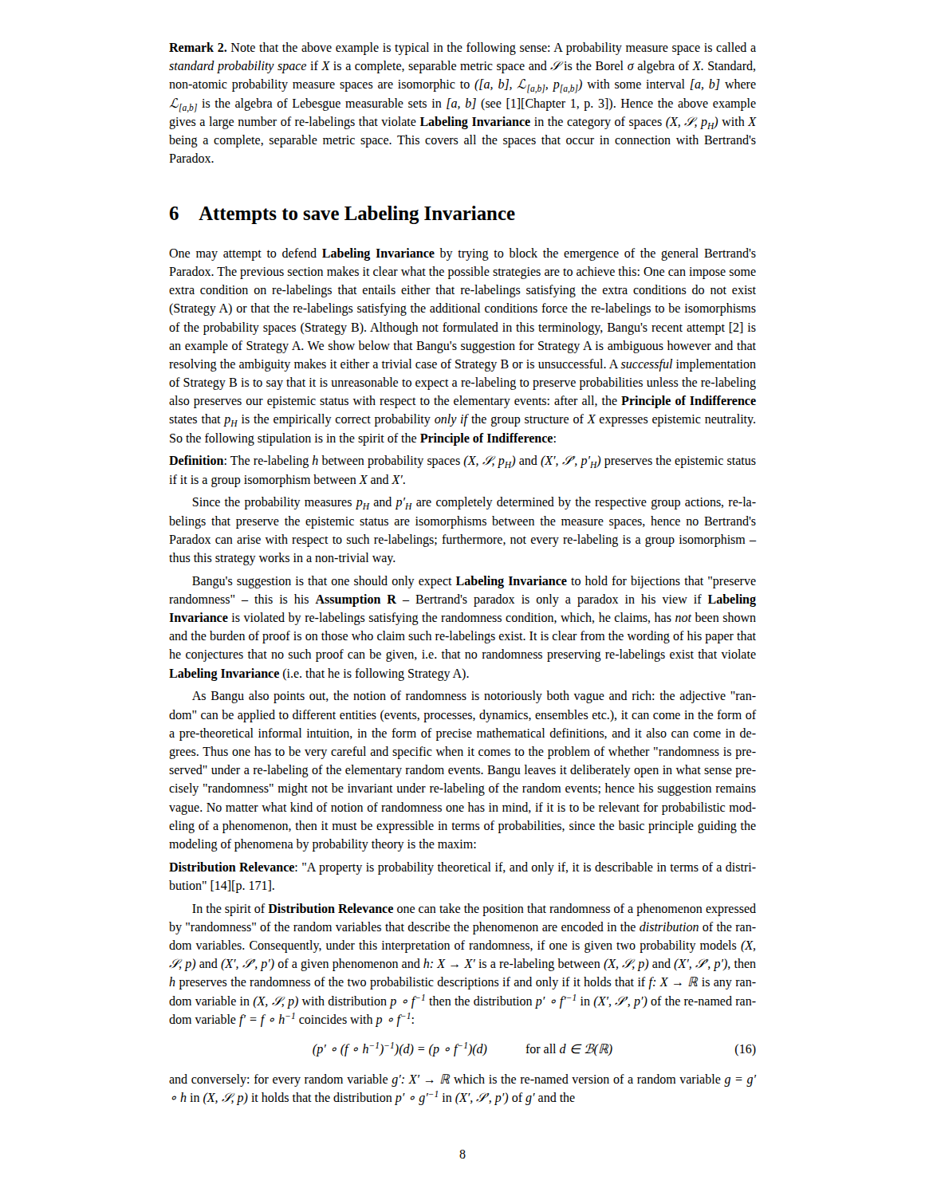Remark 2. Note that the above example is typical in the following sense: A probability measure space is called a standard probability space if X is a complete, separable metric space and 𝒮 is the Borel σ algebra of X. Standard, non-atomic probability measure spaces are isomorphic to ([a, b], ℒ[a,b], p[a,b]) with some interval [a, b] where ℒ[a,b] is the algebra of Lebesgue measurable sets in [a, b] (see [1][Chapter 1, p. 3]). Hence the above example gives a large number of re-labelings that violate Labeling Invariance in the category of spaces (X, 𝒮, pH) with X being a complete, separable metric space. This covers all the spaces that occur in connection with Bertrand's Paradox.
6 Attempts to save Labeling Invariance
One may attempt to defend Labeling Invariance by trying to block the emergence of the general Bertrand's Paradox. The previous section makes it clear what the possible strategies are to achieve this: One can impose some extra condition on re-labelings that entails either that re-labelings satisfying the extra conditions do not exist (Strategy A) or that the re-labelings satisfying the additional conditions force the re-labelings to be isomorphisms of the probability spaces (Strategy B). Although not formulated in this terminology, Bangu's recent attempt [2] is an example of Strategy A. We show below that Bangu's suggestion for Strategy A is ambiguous however and that resolving the ambiguity makes it either a trivial case of Strategy B or is unsuccessful. A successful implementation of Strategy B is to say that it is unreasonable to expect a re-labeling to preserve probabilities unless the re-labeling also preserves our epistemic status with respect to the elementary events: after all, the Principle of Indifference states that pH is the empirically correct probability only if the group structure of X expresses epistemic neutrality. So the following stipulation is in the spirit of the Principle of Indifference:
Definition: The re-labeling h between probability spaces (X, 𝒮, pH) and (X′, 𝒮′, p′H) preserves the epistemic status if it is a group isomorphism between X and X′.
Since the probability measures pH and p′H are completely determined by the respective group actions, re-labelings that preserve the epistemic status are isomorphisms between the measure spaces, hence no Bertrand's Paradox can arise with respect to such re-labelings; furthermore, not every re-labeling is a group isomorphism – thus this strategy works in a non-trivial way.
Bangu's suggestion is that one should only expect Labeling Invariance to hold for bijections that "preserve randomness" – this is his Assumption R – Bertrand's paradox is only a paradox in his view if Labeling Invariance is violated by re-labelings satisfying the randomness condition, which, he claims, has not been shown and the burden of proof is on those who claim such re-labelings exist. It is clear from the wording of his paper that he conjectures that no such proof can be given, i.e. that no randomness preserving re-labelings exist that violate Labeling Invariance (i.e. that he is following Strategy A).
As Bangu also points out, the notion of randomness is notoriously both vague and rich: the adjective "random" can be applied to different entities (events, processes, dynamics, ensembles etc.), it can come in the form of a pre-theoretical informal intuition, in the form of precise mathematical definitions, and it also can come in degrees. Thus one has to be very careful and specific when it comes to the problem of whether "randomness is preserved" under a re-labeling of the elementary random events. Bangu leaves it deliberately open in what sense precisely "randomness" might not be invariant under re-labeling of the random events; hence his suggestion remains vague. No matter what kind of notion of randomness one has in mind, if it is to be relevant for probabilistic modeling of a phenomenon, then it must be expressible in terms of probabilities, since the basic principle guiding the modeling of phenomena by probability theory is the maxim:
Distribution Relevance: "A property is probability theoretical if, and only if, it is describable in terms of a distribution" [14][p. 171].
In the spirit of Distribution Relevance one can take the position that randomness of a phenomenon expressed by "randomness" of the random variables that describe the phenomenon are encoded in the distribution of the random variables. Consequently, under this interpretation of randomness, if one is given two probability models (X, 𝒮, p) and (X′, 𝒮′, p′) of a given phenomenon and h: X → X′ is a re-labeling between (X, 𝒮, p) and (X′, 𝒮′, p′), then h preserves the randomness of the two probabilistic descriptions if and only if it holds that if f: X → ℝ is any random variable in (X, 𝒮, p) with distribution p ∘ f−1 then the distribution p′ ∘ f′−1 in (X′, 𝒮′, p′) of the re-named random variable f′ = f ∘ h−1 coincides with p ∘ f−1:
(p′ ∘ (f ∘ h−1)−1)(d) = (p ∘ f−1)(d) for all d ∈ ℬ(ℝ)(16)
and conversely: for every random variable g′: X′ → ℝ which is the re-named version of a random variable g = g′ ∘ h in (X, 𝒮, p) it holds that the distribution p′ ∘ g′−1 in (X′, 𝒮′, p′) of g′ and the
8